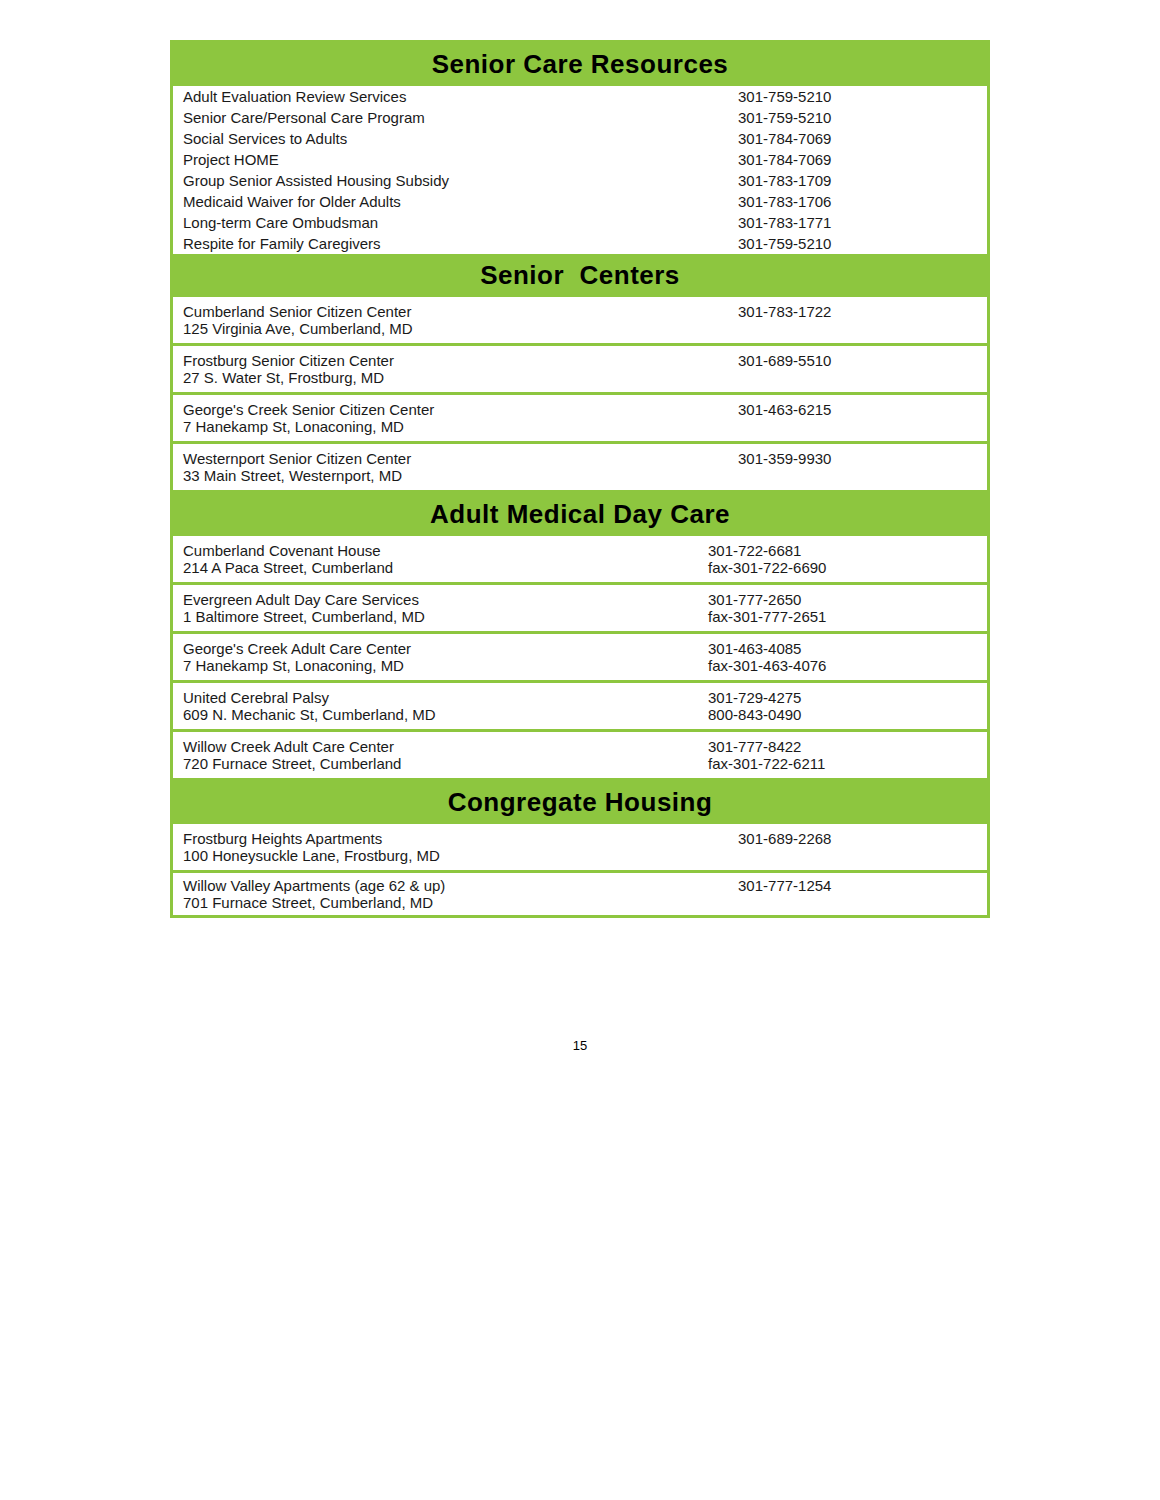| Senior Care Resources |
| Adult Evaluation Review Services | 301-759-5210 |
| Senior Care/Personal Care Program | 301-759-5210 |
| Social Services to Adults | 301-784-7069 |
| Project HOME | 301-784-7069 |
| Group Senior Assisted Housing Subsidy | 301-783-1709 |
| Medicaid Waiver for Older Adults | 301-783-1706 |
| Long-term Care Ombudsman | 301-783-1771 |
| Respite for Family Caregivers | 301-759-5210 |
| Senior Centers |
| Cumberland Senior Citizen Center 125 Virginia Ave, Cumberland, MD | 301-783-1722 |
| Frostburg Senior Citizen Center 27 S. Water St, Frostburg, MD | 301-689-5510 |
| George's Creek Senior Citizen Center 7 Hanekamp St, Lonaconing, MD | 301-463-6215 |
| Westernport Senior Citizen Center 33 Main Street, Westernport, MD | 301-359-9930 |
| Adult Medical Day Care |
| Cumberland Covenant House 214 A Paca Street, Cumberland | 301-722-6681 fax-301-722-6690 |
| Evergreen Adult Day Care Services 1 Baltimore Street, Cumberland, MD | 301-777-2650 fax-301-777-2651 |
| George's Creek Adult Care Center 7 Hanekamp St, Lonaconing, MD | 301-463-4085 fax-301-463-4076 |
| United Cerebral Palsy 609 N. Mechanic St, Cumberland, MD | 301-729-4275 800-843-0490 |
| Willow Creek Adult Care Center 720 Furnace Street, Cumberland | 301-777-8422 fax-301-722-6211 |
| Congregate Housing |
| Frostburg Heights Apartments 100 Honeysuckle Lane, Frostburg, MD | 301-689-2268 |
| Willow Valley Apartments (age 62 & up) 701 Furnace Street, Cumberland, MD | 301-777-1254 |
15